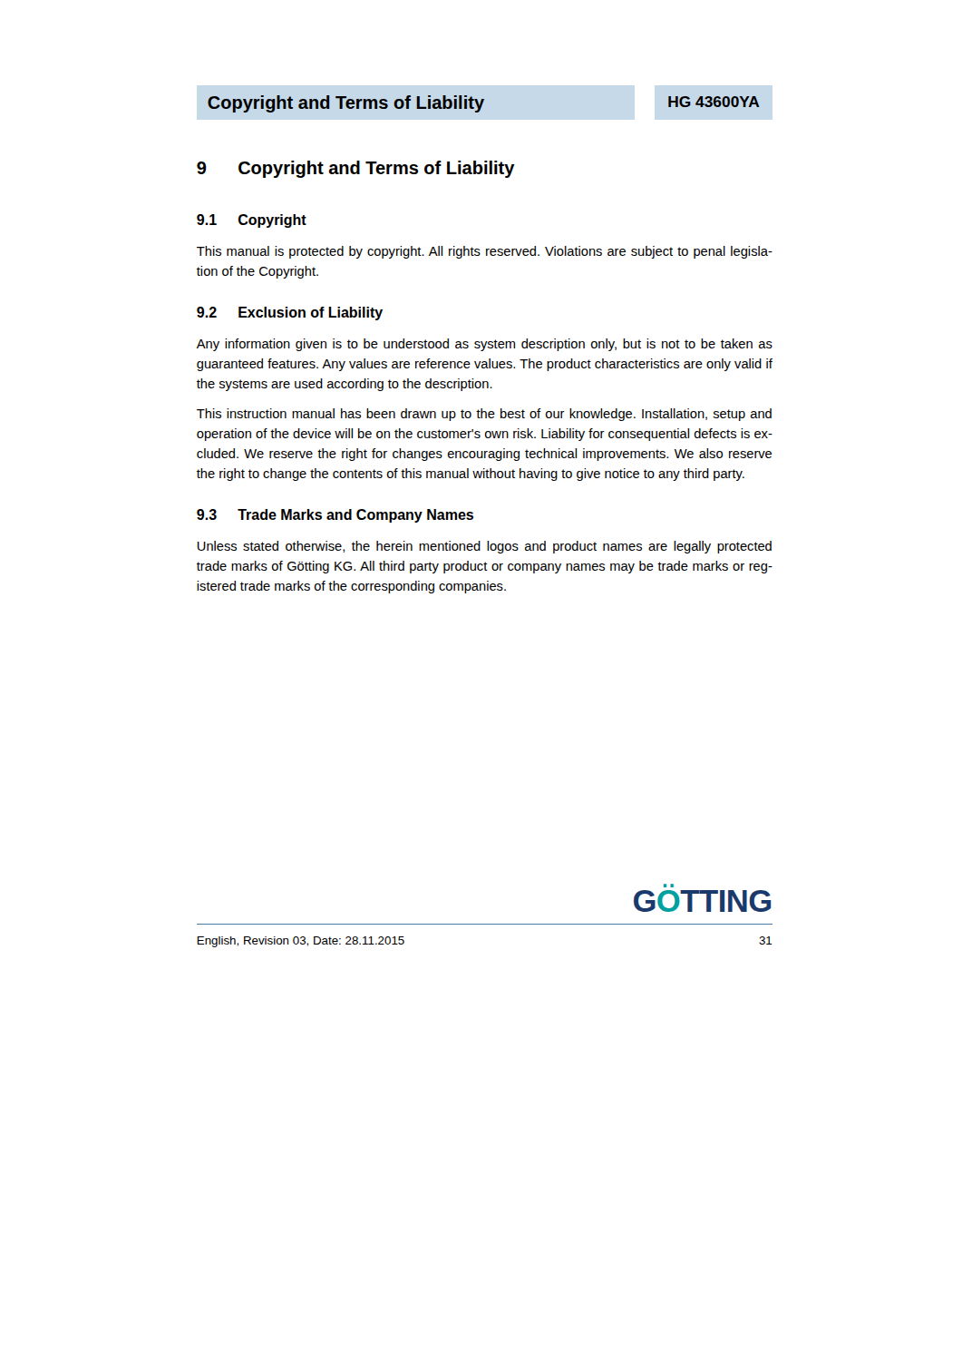Copyright and Terms of Liability
HG 43600YA
9 Copyright and Terms of Liability
9.1 Copyright
This manual is protected by copyright. All rights reserved. Violations are subject to penal legislation of the Copyright.
9.2 Exclusion of Liability
Any information given is to be understood as system description only, but is not to be taken as guaranteed features. Any values are reference values. The product characteristics are only valid if the systems are used according to the description.
This instruction manual has been drawn up to the best of our knowledge. Installation, setup and operation of the device will be on the customer's own risk. Liability for consequential defects is excluded. We reserve the right for changes encouraging technical improvements. We also reserve the right to change the contents of this manual without having to give notice to any third party.
9.3 Trade Marks and Company Names
Unless stated otherwise, the herein mentioned logos and product names are legally protected trade marks of Götting KG. All third party product or company names may be trade marks or registered trade marks of the corresponding companies.
GÖTTING
English, Revision 03, Date: 28.11.2015 31